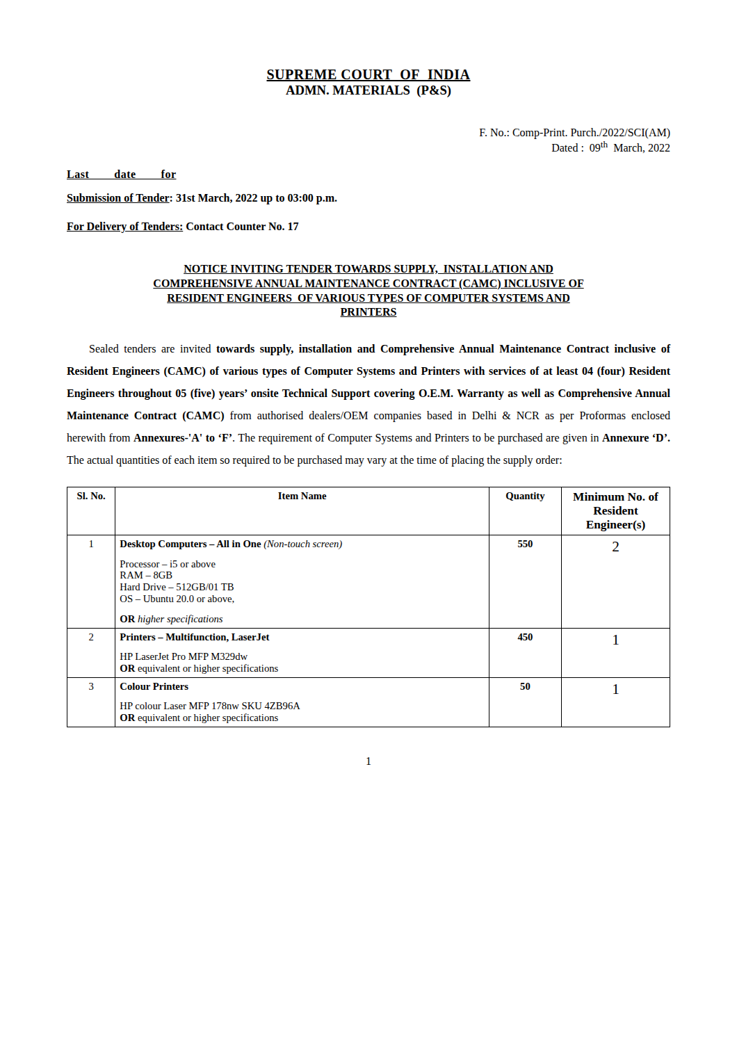SUPREME COURT OF INDIA
ADMN. MATERIALS (P&S)
F. No.: Comp-Print. Purch./2022/SCI(AM)
Dated : 09th March, 2022
Last date for
Submission of Tender: 31st March, 2022 up to 03:00 p.m.
For Delivery of Tenders: Contact Counter No. 17
NOTICE INVITING TENDER TOWARDS SUPPLY, INSTALLATION AND
COMPREHENSIVE ANNUAL MAINTENANCE CONTRACT (CAMC) INCLUSIVE OF
RESIDENT ENGINEERS OF VARIOUS TYPES OF COMPUTER SYSTEMS AND
PRINTERS
Sealed tenders are invited towards supply, installation and Comprehensive Annual Maintenance Contract inclusive of Resident Engineers (CAMC) of various types of Computer Systems and Printers with services of at least 04 (four) Resident Engineers throughout 05 (five) years’ onsite Technical Support covering O.E.M. Warranty as well as Comprehensive Annual Maintenance Contract (CAMC) from authorised dealers/OEM companies based in Delhi & NCR as per Proformas enclosed herewith from Annexures-'A' to ‘F’. The requirement of Computer Systems and Printers to be purchased are given in Annexure ‘D’. The actual quantities of each item so required to be purchased may vary at the time of placing the supply order:
| Sl. No. | Item Name | Quantity | Minimum No. of Resident Engineer(s) |
| --- | --- | --- | --- |
| 1 | Desktop Computers – All in One (Non-touch screen) Processor – i5 or above RAM – 8GB Hard Drive – 512GB/01 TB OS – Ubuntu 20.0 or above, OR higher specifications | 550 | 2 |
| 2 | Printers – Multifunction, LaserJet HP LaserJet Pro MFP M329dw OR equivalent or higher specifications | 450 | 1 |
| 3 | Colour Printers HP colour Laser MFP 178nw SKU 4ZB96A OR equivalent or higher specifications | 50 | 1 |
1